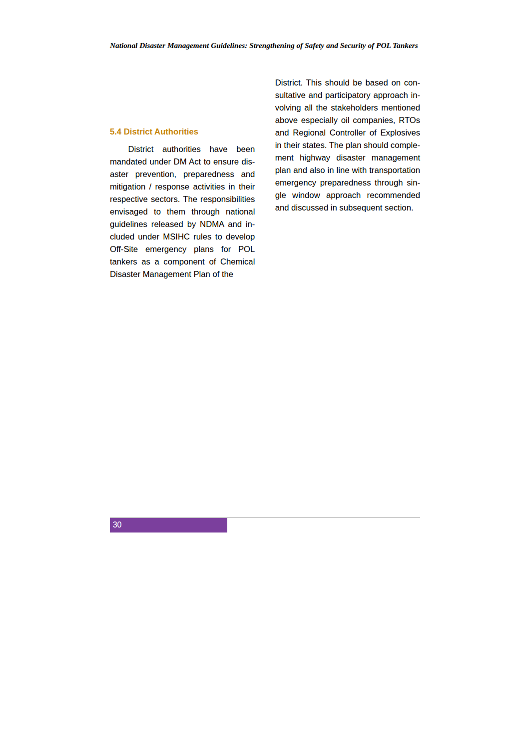National Disaster Management Guidelines: Strengthening of Safety and Security of POL Tankers
5.4 District Authorities
District authorities have been mandated under DM Act to ensure disaster prevention, preparedness and mitigation / response activities in their respective sectors. The responsibilities envisaged to them through national guidelines released by NDMA and included under MSIHC rules to develop Off-Site emergency plans for POL tankers as a component of Chemical Disaster Management Plan of the
District. This should be based on consultative and participatory approach involving all the stakeholders mentioned above especially oil companies, RTOs and Regional Controller of Explosives in their states. The plan should complement highway disaster management plan and also in line with transportation emergency preparedness through single window approach recommended and discussed in subsequent section.
30